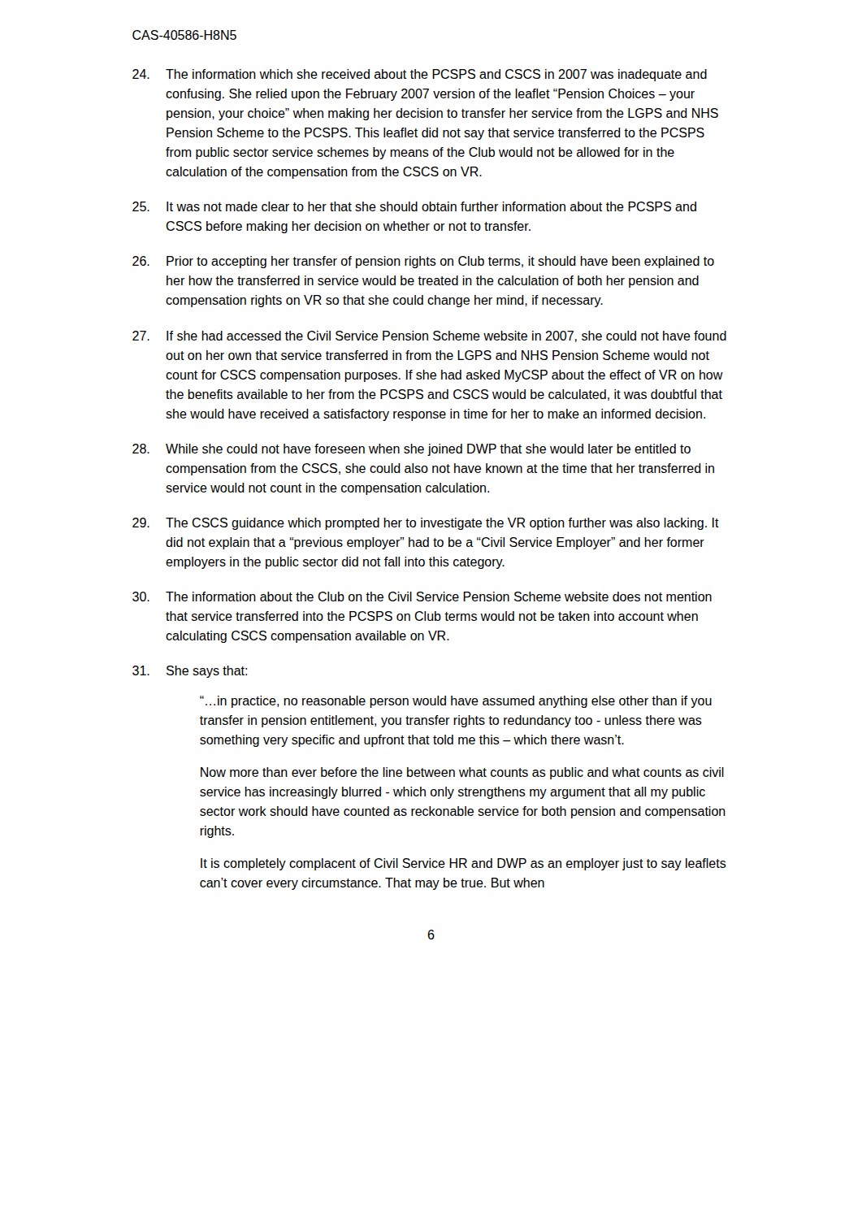CAS-40586-H8N5
The information which she received about the PCSPS and CSCS in 2007 was inadequate and confusing. She relied upon the February 2007 version of the leaflet “Pension Choices – your pension, your choice” when making her decision to transfer her service from the LGPS and NHS Pension Scheme to the PCSPS. This leaflet did not say that service transferred to the PCSPS from public sector service schemes by means of the Club would not be allowed for in the calculation of the compensation from the CSCS on VR.
It was not made clear to her that she should obtain further information about the PCSPS and CSCS before making her decision on whether or not to transfer.
Prior to accepting her transfer of pension rights on Club terms, it should have been explained to her how the transferred in service would be treated in the calculation of both her pension and compensation rights on VR so that she could change her mind, if necessary.
If she had accessed the Civil Service Pension Scheme website in 2007, she could not have found out on her own that service transferred in from the LGPS and NHS Pension Scheme would not count for CSCS compensation purposes. If she had asked MyCSP about the effect of VR on how the benefits available to her from the PCSPS and CSCS would be calculated, it was doubtful that she would have received a satisfactory response in time for her to make an informed decision.
While she could not have foreseen when she joined DWP that she would later be entitled to compensation from the CSCS, she could also not have known at the time that her transferred in service would not count in the compensation calculation.
The CSCS guidance which prompted her to investigate the VR option further was also lacking. It did not explain that a “previous employer” had to be a “Civil Service Employer” and her former employers in the public sector did not fall into this category.
The information about the Club on the Civil Service Pension Scheme website does not mention that service transferred into the PCSPS on Club terms would not be taken into account when calculating CSCS compensation available on VR.
She says that:
“…in practice, no reasonable person would have assumed anything else other than if you transfer in pension entitlement, you transfer rights to redundancy too - unless there was something very specific and upfront that told me this – which there wasn’t.
Now more than ever before the line between what counts as public and what counts as civil service has increasingly blurred - which only strengthens my argument that all my public sector work should have counted as reckonable service for both pension and compensation rights.
It is completely complacent of Civil Service HR and DWP as an employer just to say leaflets can’t cover every circumstance. That may be true. But when
6